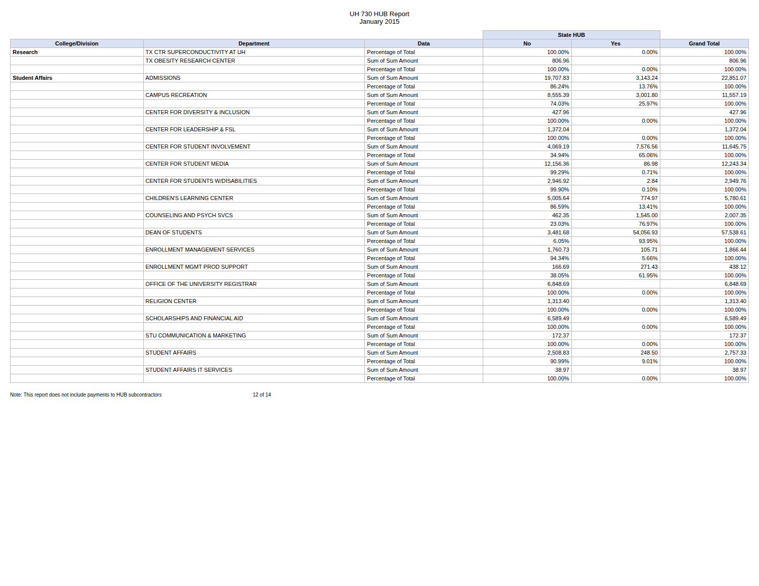UH 730 HUB Report
January 2015
| | | | State HUB | |
| --- | --- | --- | --- | --- |
| College/Division | Department | Data | No | Yes | Grand Total |
| Research | TX CTR SUPERCONDUCTIVITY AT UH | Percentage of Total | 100.00% | 0.00% | 100.00% |
| | TX OBESITY RESEARCH CENTER | Sum of Sum Amount | 806.96 | | 806.96 |
| | | Percentage of Total | 100.00% | 0.00% | 100.00% |
| Student Affairs | ADMISSIONS | Sum of Sum Amount | 19,707.83 | 3,143.24 | 22,851.07 |
| | | Percentage of Total | 86.24% | 13.76% | 100.00% |
| | CAMPUS RECREATION | Sum of Sum Amount | 8,555.39 | 3,001.80 | 11,557.19 |
| | | Percentage of Total | 74.03% | 25.97% | 100.00% |
| | CENTER FOR DIVERSITY & INCLUSION | Sum of Sum Amount | 427.96 | | 427.96 |
| | | Percentage of Total | 100.00% | 0.00% | 100.00% |
| | CENTER FOR LEADERSHIP & FSL | Sum of Sum Amount | 1,372.04 | | 1,372.04 |
| | | Percentage of Total | 100.00% | 0.00% | 100.00% |
| | CENTER FOR STUDENT INVOLVEMENT | Sum of Sum Amount | 4,069.19 | 7,576.56 | 11,645.75 |
| | | Percentage of Total | 34.94% | 65.06% | 100.00% |
| | CENTER FOR STUDENT MEDIA | Sum of Sum Amount | 12,156.36 | 86.98 | 12,243.34 |
| | | Percentage of Total | 99.29% | 0.71% | 100.00% |
| | CENTER FOR STUDENTS W/DISABILITIES | Sum of Sum Amount | 2,946.92 | 2.84 | 2,949.76 |
| | | Percentage of Total | 99.90% | 0.10% | 100.00% |
| | CHILDREN'S LEARNING CENTER | Sum of Sum Amount | 5,005.64 | 774.97 | 5,780.61 |
| | | Percentage of Total | 86.59% | 13.41% | 100.00% |
| | COUNSELING AND PSYCH SVCS | Sum of Sum Amount | 462.35 | 1,545.00 | 2,007.35 |
| | | Percentage of Total | 23.03% | 76.97% | 100.00% |
| | DEAN OF STUDENTS | Sum of Sum Amount | 3,481.68 | 54,056.93 | 57,538.61 |
| | | Percentage of Total | 6.05% | 93.95% | 100.00% |
| | ENROLLMENT MANAGEMENT SERVICES | Sum of Sum Amount | 1,760.73 | 105.71 | 1,866.44 |
| | | Percentage of Total | 94.34% | 5.66% | 100.00% |
| | ENROLLMENT MGMT PROD SUPPORT | Sum of Sum Amount | 166.69 | 271.43 | 438.12 |
| | | Percentage of Total | 38.05% | 61.95% | 100.00% |
| | OFFICE OF THE UNIVERSITY REGISTRAR | Sum of Sum Amount | 6,848.69 | | 6,848.69 |
| | | Percentage of Total | 100.00% | 0.00% | 100.00% |
| | RELIGION CENTER | Sum of Sum Amount | 1,313.40 | | 1,313.40 |
| | | Percentage of Total | 100.00% | 0.00% | 100.00% |
| | SCHOLARSHIPS AND FINANCIAL AID | Sum of Sum Amount | 6,589.49 | | 6,589.49 |
| | | Percentage of Total | 100.00% | 0.00% | 100.00% |
| | STU COMMUNICATION & MARKETING | Sum of Sum Amount | 172.37 | | 172.37 |
| | | Percentage of Total | 100.00% | 0.00% | 100.00% |
| | STUDENT AFFAIRS | Sum of Sum Amount | 2,508.83 | 248.50 | 2,757.33 |
| | | Percentage of Total | 90.99% | 9.01% | 100.00% |
| | STUDENT AFFAIRS IT SERVICES | Sum of Sum Amount | 38.97 | | 38.97 |
| | | Percentage of Total | 100.00% | 0.00% | 100.00% |
Note: This report does not include payments to HUB subcontractors 12 of 14